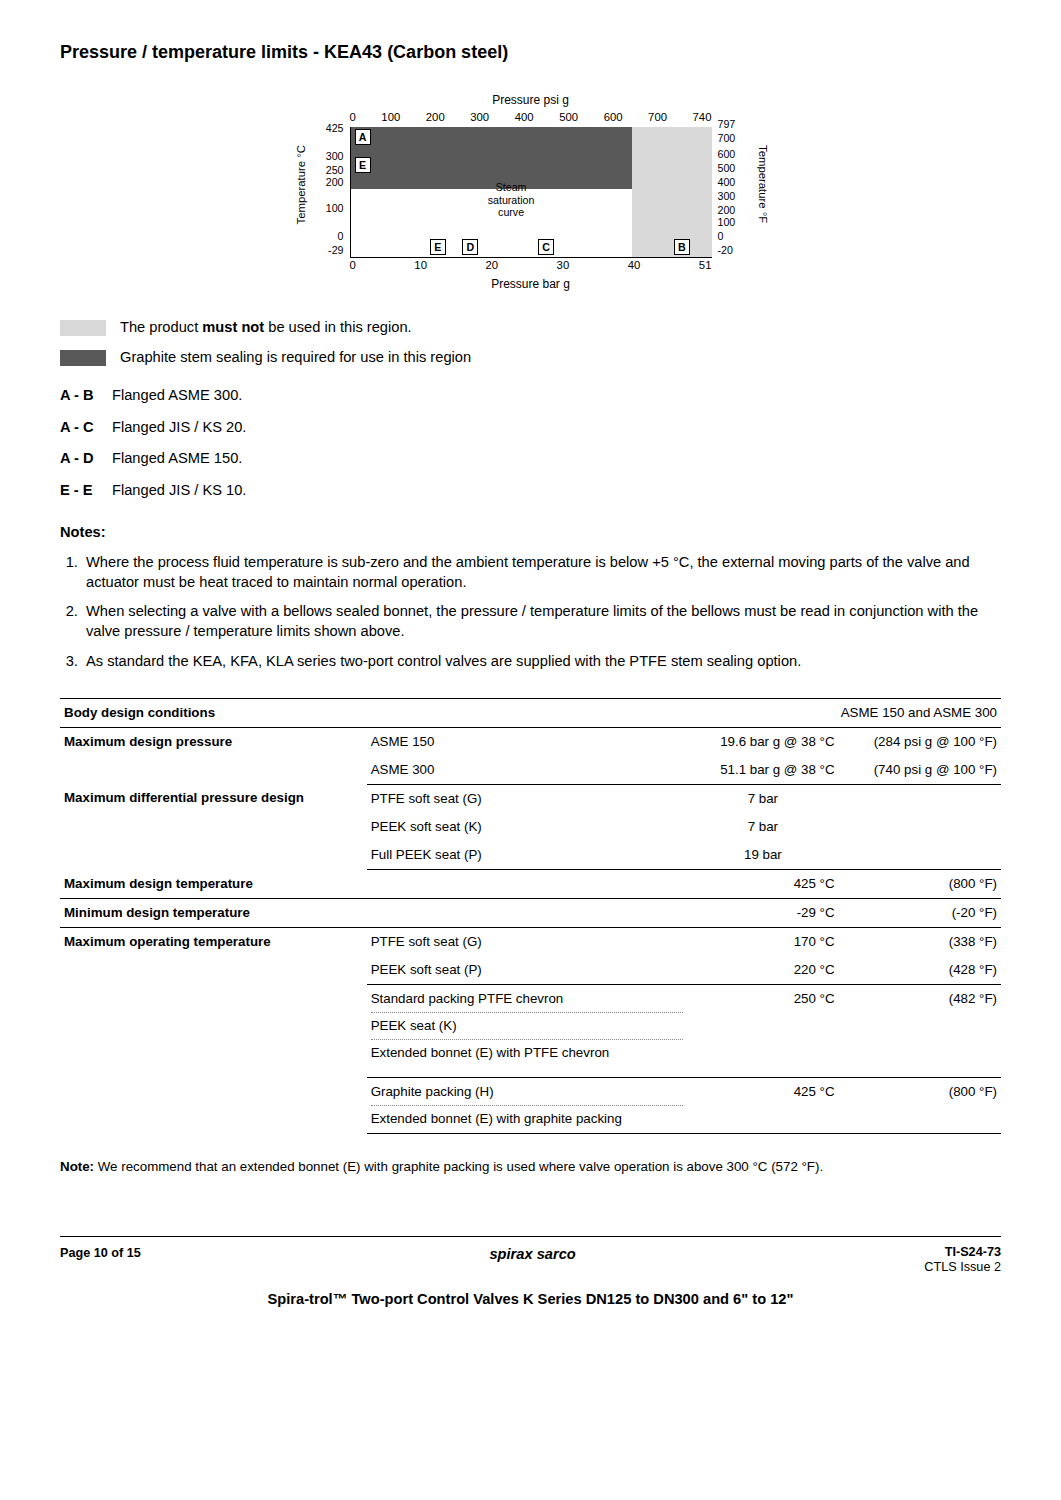Pressure / temperature limits - KEA43 (Carbon steel)
Pressure psi g
0100200300400500600700740
Temperature °C
425
300
250
200
100
0
-29
Temperature °F
797
700
600
500
400
300
200
100
0
-20
A
E
E
D
C
B
Steam
saturation
curve
01020304051
Pressure bar g
The product must not be used in this region.
Graphite stem sealing is required for use in this region
A - BFlanged ASME 300.
A - CFlanged JIS / KS 20.
A - DFlanged ASME 150.
E - EFlanged JIS / KS 10.
Notes:
Where the process fluid temperature is sub-zero and the ambient temperature is below +5 °C, the external moving parts of the valve and actuator must be heat traced to maintain normal operation.
When selecting a valve with a bellows sealed bonnet, the pressure / temperature limits of the bellows must be read in conjunction with the valve pressure / temperature limits shown above.
As standard the KEA, KFA, KLA series two-port control valves are supplied with the PTFE stem sealing option.
| Body design conditions | ASME 150 and ASME 300 |
| --- | --- |
| Maximum design pressure | ASME 150 | 19.6 bar g @ 38 °C | (284 psi g @ 100 °F) |
| ASME 300 | 51.1 bar g @ 38 °C | (740 psi g @ 100 °F) |
| Maximum differential pressure design | PTFE soft seat (G) | 7 bar | |
| PEEK soft seat (K) | 7 bar | |
| Full PEEK seat (P) | 19 bar | |
| Maximum design temperature | 425 °C | (800 °F) |
| Minimum design temperature | -29 °C | (-20 °F) |
| Maximum operating temperature | PTFE soft seat (G) | 170 °C | (338 °F) |
| PEEK soft seat (P) | 220 °C | (428 °F) |
| Standard packing PTFE chevron PEEK seat (K) Extended bonnet (E) with PTFE chevron | 250 °C | (482 °F) |
| Graphite packing (H) Extended bonnet (E) with graphite packing | 425 °C | (800 °F) |
Note: We recommend that an extended bonnet (E) with graphite packing is used where valve operation is above 300 °C (572 °F).
Page 10 of 15
spirax sarco
TI-S24-73
CTLS Issue 2
Spira-trol™ Two-port Control Valves K Series DN125 to DN300 and 6" to 12"